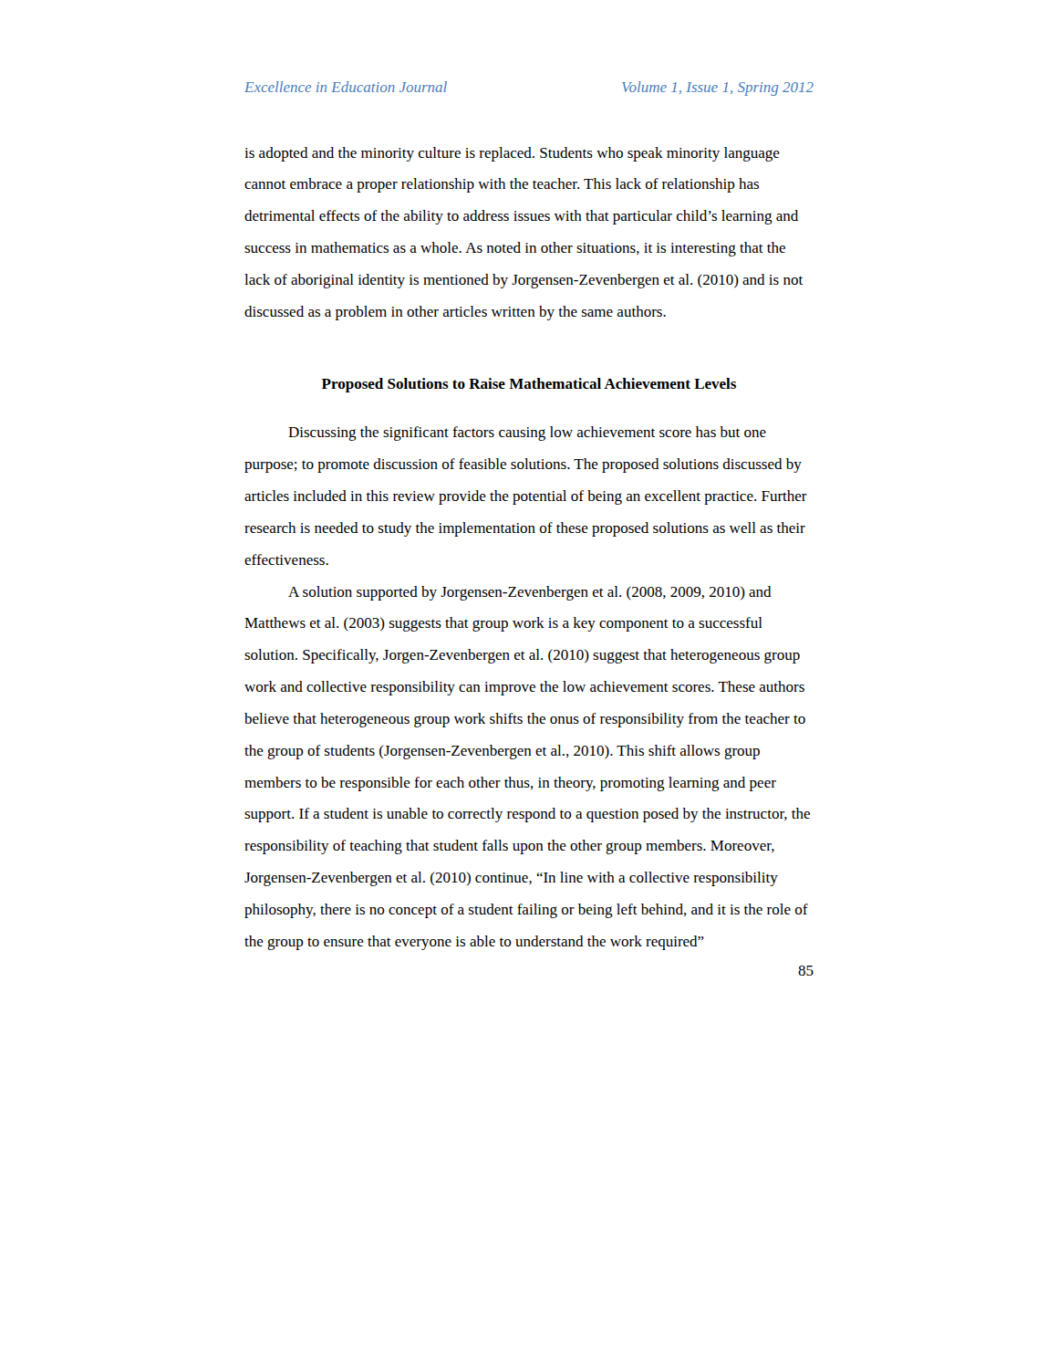Excellence in Education Journal Volume 1, Issue 1, Spring 2012
is adopted and the minority culture is replaced. Students who speak minority language cannot embrace a proper relationship with the teacher. This lack of relationship has detrimental effects of the ability to address issues with that particular child’s learning and success in mathematics as a whole. As noted in other situations, it is interesting that the lack of aboriginal identity is mentioned by Jorgensen-Zevenbergen et al. (2010) and is not discussed as a problem in other articles written by the same authors.
Proposed Solutions to Raise Mathematical Achievement Levels
Discussing the significant factors causing low achievement score has but one purpose; to promote discussion of feasible solutions. The proposed solutions discussed by articles included in this review provide the potential of being an excellent practice. Further research is needed to study the implementation of these proposed solutions as well as their effectiveness.
A solution supported by Jorgensen-Zevenbergen et al. (2008, 2009, 2010) and Matthews et al. (2003) suggests that group work is a key component to a successful solution. Specifically, Jorgen-Zevenbergen et al. (2010) suggest that heterogeneous group work and collective responsibility can improve the low achievement scores. These authors believe that heterogeneous group work shifts the onus of responsibility from the teacher to the group of students (Jorgensen-Zevenbergen et al., 2010). This shift allows group members to be responsible for each other thus, in theory, promoting learning and peer support. If a student is unable to correctly respond to a question posed by the instructor, the responsibility of teaching that student falls upon the other group members. Moreover, Jorgensen-Zevenbergen et al. (2010) continue, “In line with a collective responsibility philosophy, there is no concept of a student failing or being left behind, and it is the role of the group to ensure that everyone is able to understand the work required”
85